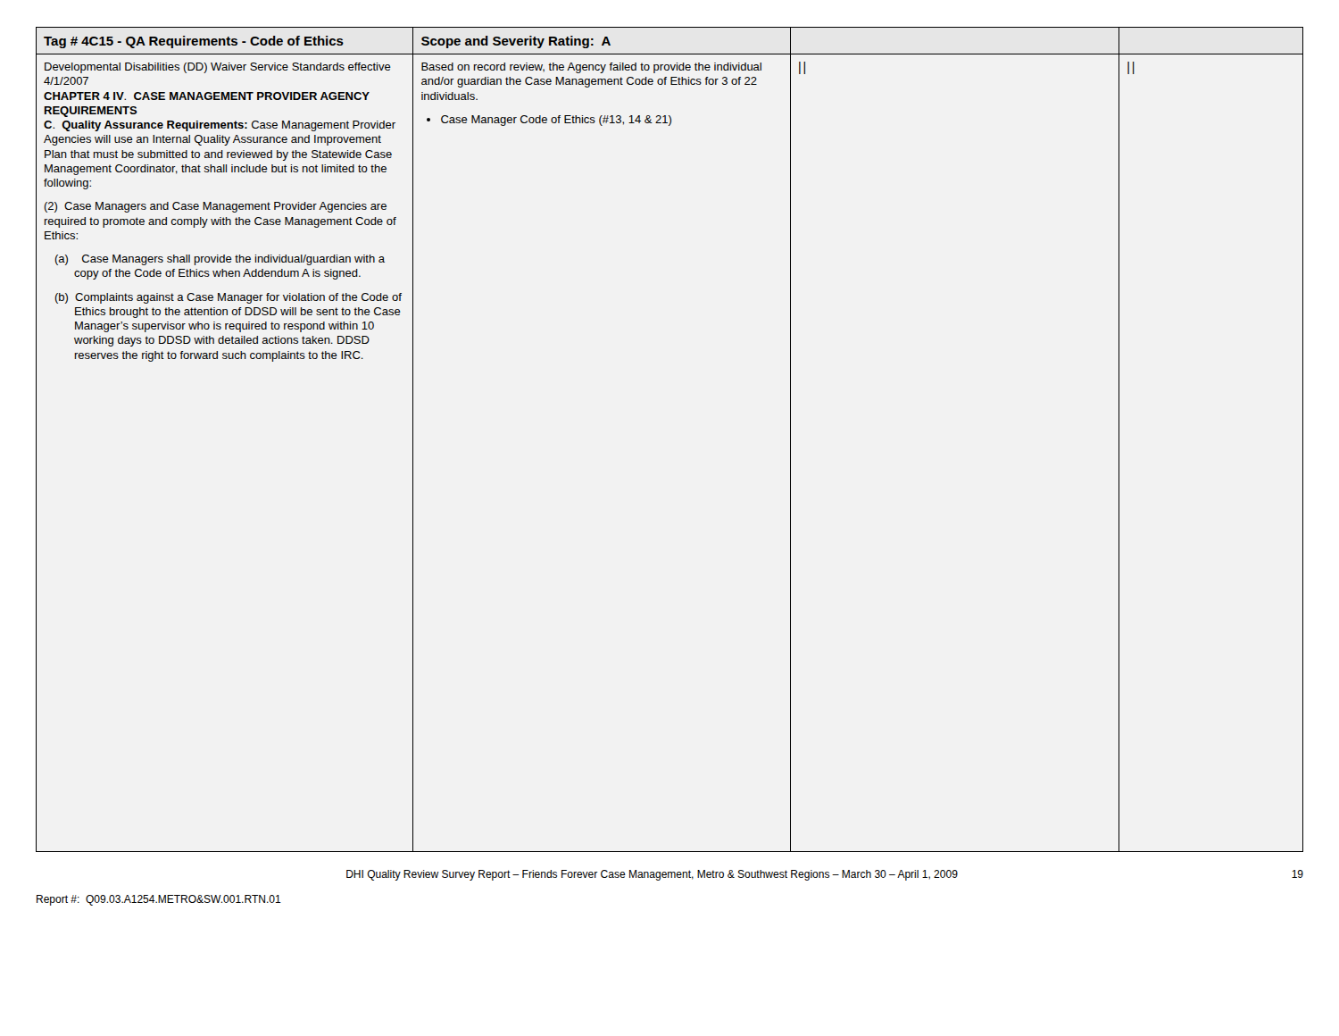| Tag # 4C15 - QA Requirements - Code of Ethics | Scope and Severity Rating: A | | |
| Developmental Disabilities (DD) Waiver Service Standards effective 4/1/2007 CHAPTER 4 IV . CASE MANAGEMENT PROVIDER AGENCY REQUIREMENTS C . Quality Assurance Requirements: Case Management Provider Agencies will use an Internal Quality Assurance and Improvement Plan that must be submitted to and reviewed by the Statewide Case Management Coordinator, that shall include but is not limited to the following: (2) Case Managers and Case Management Provider Agencies are required to promote and comply with the Case Management Code of Ethics: (a) Case Managers shall provide the individual/guardian with a copy of the Code of Ethics when Addendum A is signed. (b) Complaints against a Case Manager for violation of the Code of Ethics brought to the attention of DDSD will be sent to the Case Manager’s supervisor who is required to respond within 10 working days to DDSD with detailed actions taken. DDSD reserves the right to forward such complaints to the IRC. | Based on record review, the Agency failed to provide the individual and/or guardian the Case Management Code of Ethics for 3 of 22 individuals. Case Manager Code of Ethics (#13, 14 & 21) | // | // |
DHI Quality Review Survey Report – Friends Forever Case Management, Metro & Southwest Regions – March 30 – April 1, 2009
19
Report #: Q09.03.A1254.METRO&SW.001.RTN.01